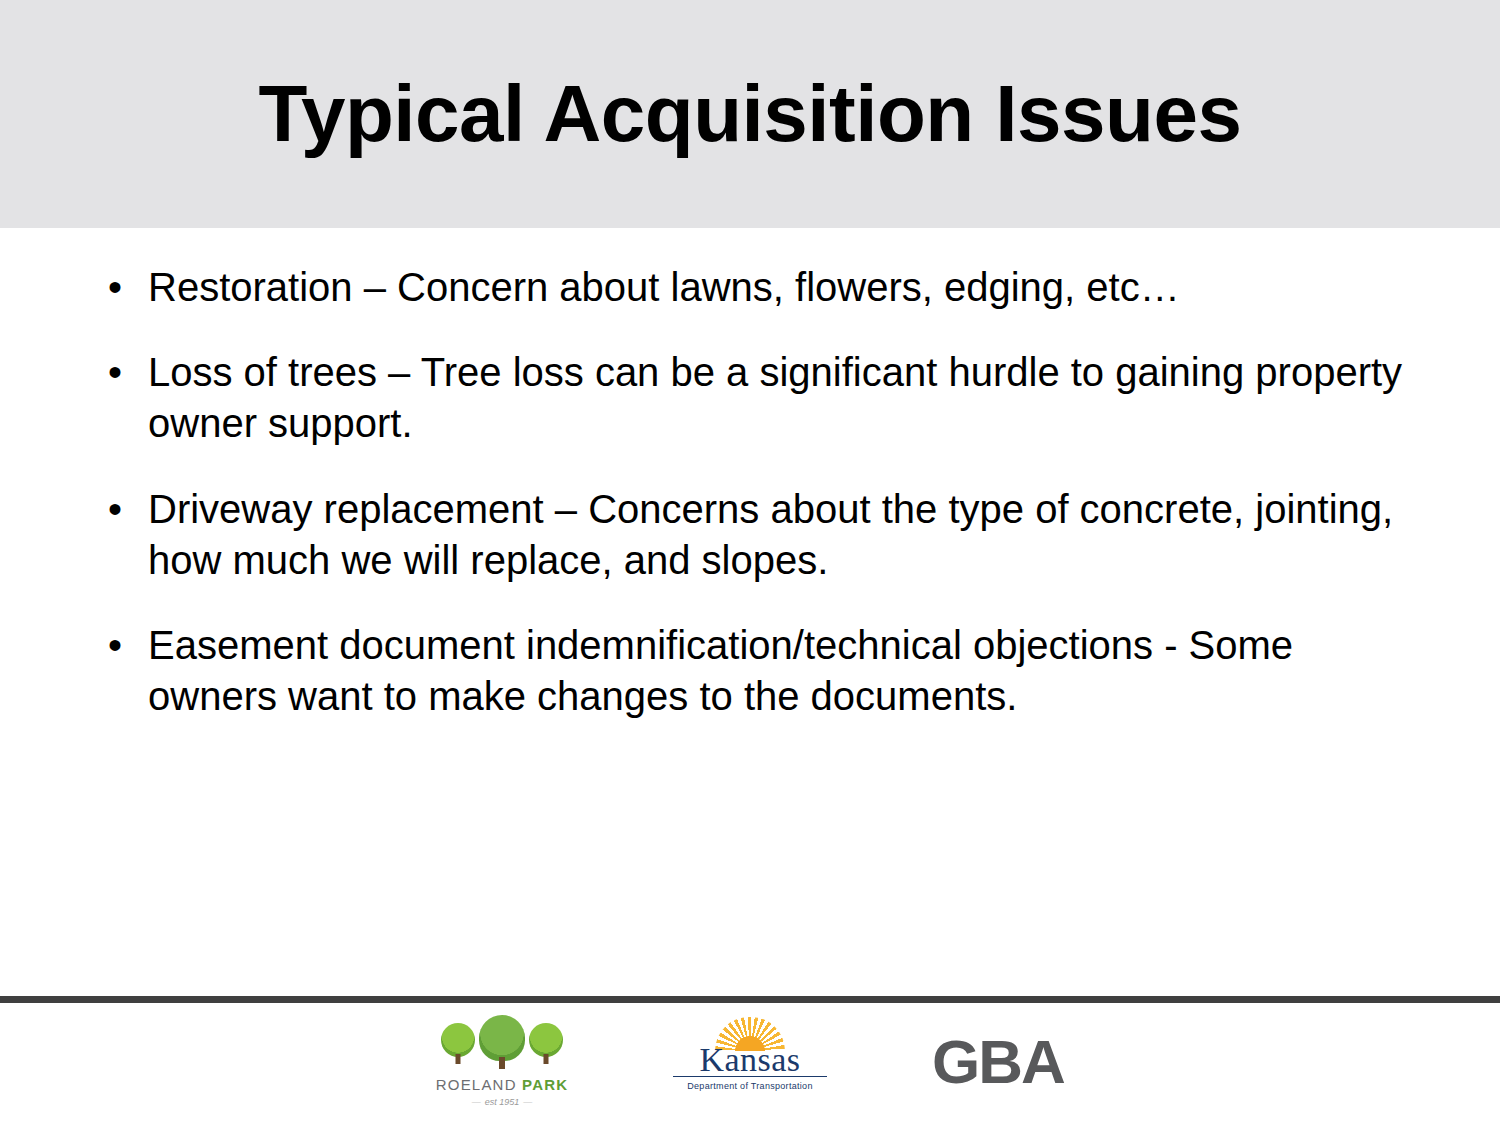Typical Acquisition Issues
Restoration – Concern about lawns, flowers, edging, etc…
Loss of trees – Tree loss can be a significant hurdle to gaining property owner support.
Driveway replacement – Concerns about the type of concrete, jointing, how much we will replace, and slopes.
Easement document indemnification/technical objections - Some owners want to make changes to the documents.
ROELAND PARK
est 1951
Kansas
Department of Transportation
GBA